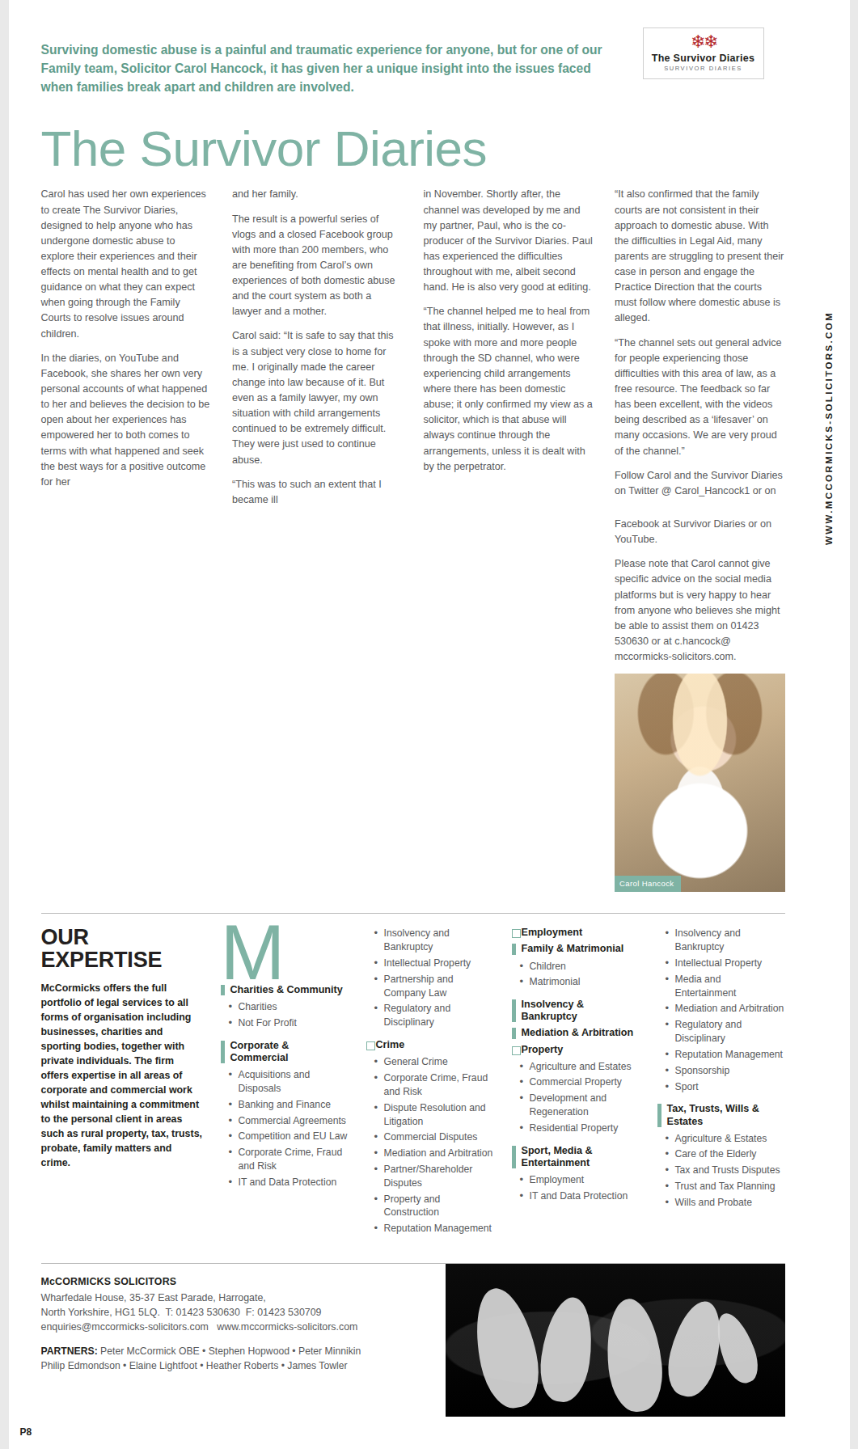WWW.MCCORMICKS-SOLICITORS.COM
Surviving domestic abuse is a painful and traumatic experience for anyone, but for one of our Family team, Solicitor Carol Hancock, it has given her a unique insight into the issues faced when families break apart and children are involved.
❄❄
The Survivor Diaries
SURVIVOR DIARIES
The Survivor Diaries
Carol has used her own experiences to create The Survivor Diaries, designed to help anyone who has undergone domestic abuse to explore their experiences and their effects on mental health and to get guidance on what they can expect when going through the Family Courts to resolve issues around children.
In the diaries, on YouTube and Facebook, she shares her own very personal accounts of what happened to her and believes the decision to be open about her experiences has empowered her to both comes to terms with what happened and seek the best ways for a positive outcome for her
and her family.
The result is a powerful series of vlogs and a closed Facebook group with more than 200 members, who are benefiting from Carol’s own experiences of both domestic abuse and the court system as both a lawyer and a mother.
Carol said: “It is safe to say that this is a subject very close to home for me. I originally made the career change into law because of it. But even as a family lawyer, my own situation with child arrangements continued to be extremely difficult. They were just used to continue abuse.
“This was to such an extent that I became ill
in November. Shortly after, the channel was developed by me and my partner, Paul, who is the co-producer of the Survivor Diaries. Paul has experienced the difficulties throughout with me, albeit second hand. He is also very good at editing.
“The channel helped me to heal from that illness, initially. However, as I spoke with more and more people through the SD channel, who were experiencing child arrangements where there has been domestic abuse; it only confirmed my view as a solicitor, which is that abuse will always continue through the arrangements, unless it is dealt with by the perpetrator.
“It also confirmed that the family courts are not consistent in their approach to domestic abuse. With the difficulties in Legal Aid, many parents are struggling to present their case in person and engage the Practice Direction that the courts must follow where domestic abuse is alleged.
“The channel sets out general advice for people experiencing those difficulties with this area of law, as a free resource. The feedback so far has been excellent, with the videos being described as a ‘lifesaver’ on many occasions. We are very proud of the channel.”
Follow Carol and the Survivor Diaries on Twitter @ Carol_Hancock1 or on
Facebook at Survivor Diaries or on YouTube.
Please note that Carol cannot give specific advice on the social media platforms but is very happy to hear from anyone who believes she might be able to assist them on 01423 530630 or at c.hancock@ mccormicks-solicitors.com.
Carol Hancock
OUR
EXPERTISE
McCormicks offers the full portfolio of legal services to all forms of organisation including businesses, charities and sporting bodies, together with private individuals. The firm offers expertise in all areas of corporate and commercial work whilst maintaining a commitment to the personal client in areas such as rural property, tax, trusts, probate, family matters and crime.
M
Charities & Community
Charities
Not For Profit
Corporate & Commercial
Acquisitions and Disposals
Banking and Finance
Commercial Agreements
Competition and EU Law
Corporate Crime, Fraud and Risk
IT and Data Protection
Insolvency and Bankruptcy
Intellectual Property
Partnership and Company Law
Regulatory and Disciplinary
Crime
General Crime
Corporate Crime, Fraud and Risk
Dispute Resolution and Litigation
Commercial Disputes
Mediation and Arbitration
Partner/Shareholder Disputes
Property and Construction
Reputation Management
Employment
Family & Matrimonial
Children
Matrimonial
Insolvency & Bankruptcy
Mediation & Arbitration
Property
Agriculture and Estates
Commercial Property
Development and Regeneration
Residential Property
Sport, Media & Entertainment
Employment
IT and Data Protection
Insolvency and Bankruptcy
Intellectual Property
Media and Entertainment
Mediation and Arbitration
Regulatory and Disciplinary
Reputation Management
Sponsorship
Sport
Tax, Trusts, Wills & Estates
Agriculture & Estates
Care of the Elderly
Tax and Trusts Disputes
Trust and Tax Planning
Wills and Probate
McCORMICKS SOLICITORS
Wharfedale House, 35-37 East Parade, Harrogate,
North Yorkshire, HG1 5LQ. T: 01423 530630 F: 01423 530709
enquiries@mccormicks-solicitors.com www.mccormicks-solicitors.com
PARTNERS: Peter McCormick OBE • Stephen Hopwood • Peter Minnikin
Philip Edmondson • Elaine Lightfoot • Heather Roberts • James Towler
P8